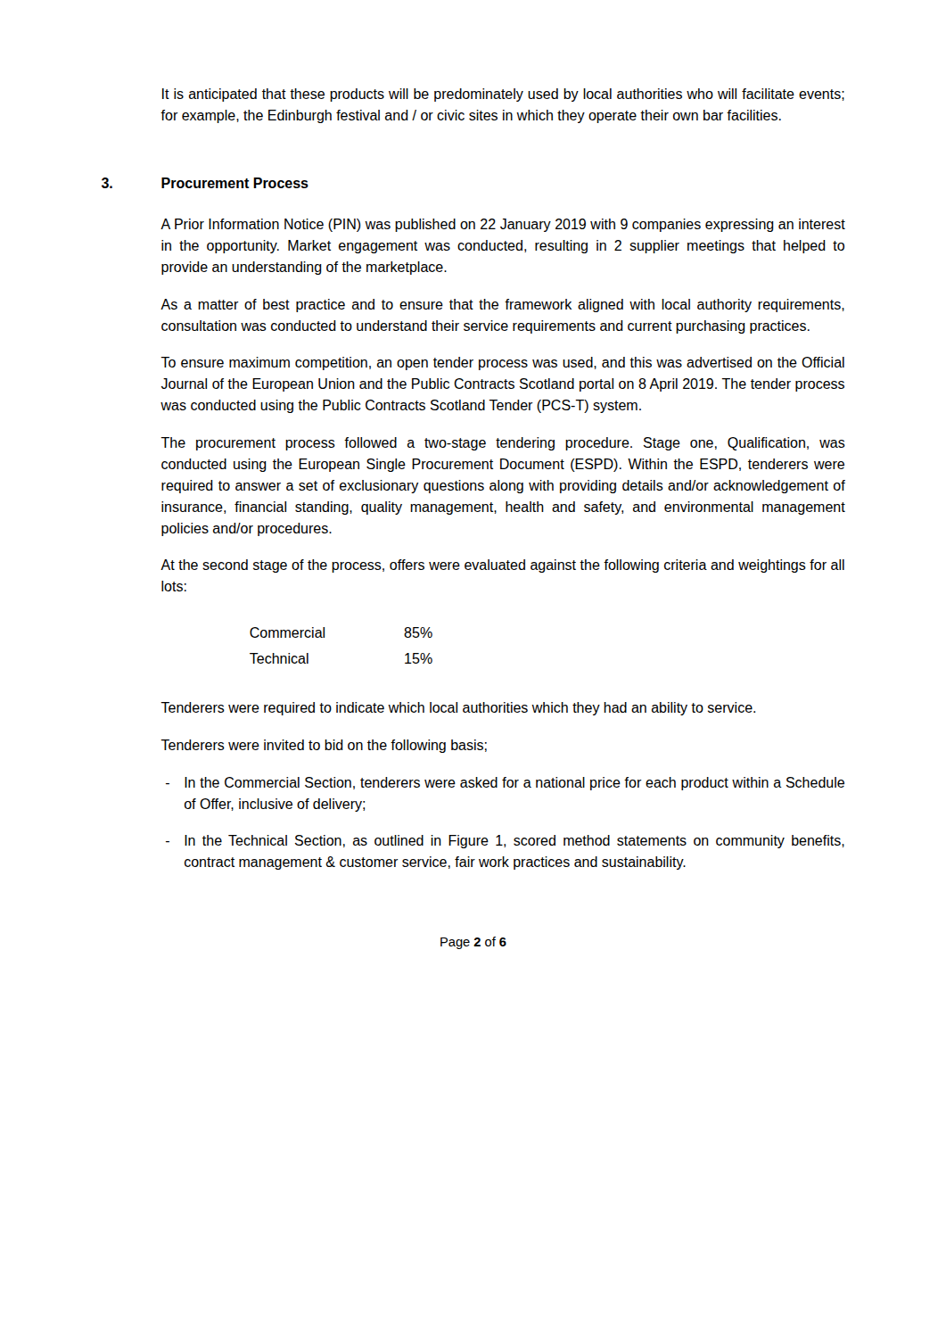It is anticipated that these products will be predominately used by local authorities who will facilitate events; for example, the Edinburgh festival and / or civic sites in which they operate their own bar facilities.
3.
Procurement Process
A Prior Information Notice (PIN) was published on 22 January 2019 with 9 companies expressing an interest in the opportunity. Market engagement was conducted, resulting in 2 supplier meetings that helped to provide an understanding of the marketplace.
As a matter of best practice and to ensure that the framework aligned with local authority requirements, consultation was conducted to understand their service requirements and current purchasing practices.
To ensure maximum competition, an open tender process was used, and this was advertised on the Official Journal of the European Union and the Public Contracts Scotland portal on 8 April 2019. The tender process was conducted using the Public Contracts Scotland Tender (PCS-T) system.
The procurement process followed a two-stage tendering procedure. Stage one, Qualification, was conducted using the European Single Procurement Document (ESPD). Within the ESPD, tenderers were required to answer a set of exclusionary questions along with providing details and/or acknowledgement of insurance, financial standing, quality management, health and safety, and environmental management policies and/or procedures.
At the second stage of the process, offers were evaluated against the following criteria and weightings for all lots:
| Commercial | 85% |
| Technical | 15% |
Tenderers were required to indicate which local authorities which they had an ability to service.
Tenderers were invited to bid on the following basis;
In the Commercial Section, tenderers were asked for a national price for each product within a Schedule of Offer, inclusive of delivery;
In the Technical Section, as outlined in Figure 1, scored method statements on community benefits, contract management & customer service, fair work practices and sustainability.
Page 2 of 6